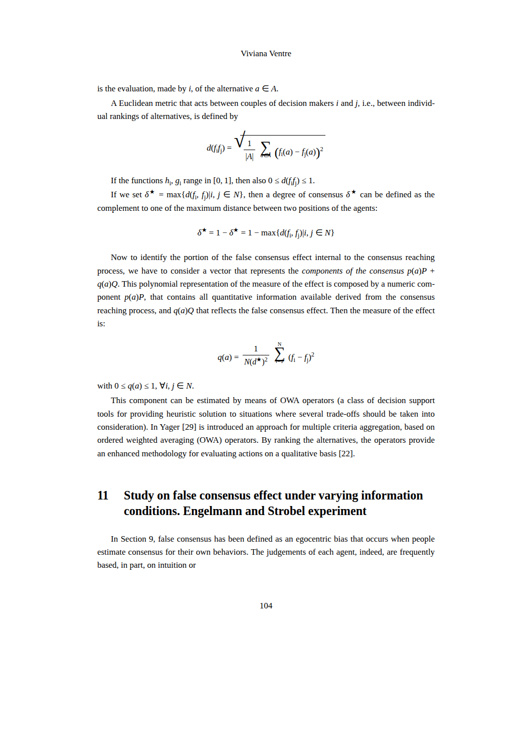Viviana Ventre
is the evaluation, made by i, of the alternative a ∈ A.
A Euclidean metric that acts between couples of decision makers i and j, i.e., between individual rankings of alternatives, is defined by
d(fifj) = 1|A| ∑a∈A (fi(a) − fj(a))2
If the functions hi, gi range in [0, 1], then also 0 ≤ d(fifj) ≤ 1.
If we set δ★ = max{d(fi, fj)|i, j ∈ N}, then a degree of consensus δ★ can be defined as the complement to one of the maximum distance between two positions of the agents:
δ★ = 1 − δ★ = 1 − max{d(fi, fj)|i, j ∈ N}
Now to identify the portion of the false consensus effect internal to the consensus reaching process, we have to consider a vector that represents the components of the consensus p(a)P + q(a)Q. This polynomial representation of the measure of the effect is composed by a numeric component p(a)P, that contains all quantitative information available derived from the consensus reaching process, and q(a)Q that reflects the false consensus effect. Then the measure of the effect is:
q(a) = 1 N(d★)2 N∑i=1 (fi − fj)2
with 0 ≤ q(a) ≤ 1, ∀i, j ∈ N.
This component can be estimated by means of OWA operators (a class of decision support tools for providing heuristic solution to situations where several trade-offs should be taken into consideration). In Yager [29] is introduced an approach for multiple criteria aggregation, based on ordered weighted averaging (OWA) operators. By ranking the alternatives, the operators provide an enhanced methodology for evaluating actions on a qualitative basis [22].
11 Study on false consensus effect under varying information conditions. Engelmann and Strobel experiment
In Section 9, false consensus has been defined as an egocentric bias that occurs when people estimate consensus for their own behaviors. The judgements of each agent, indeed, are frequently based, in part, on intuition or
104